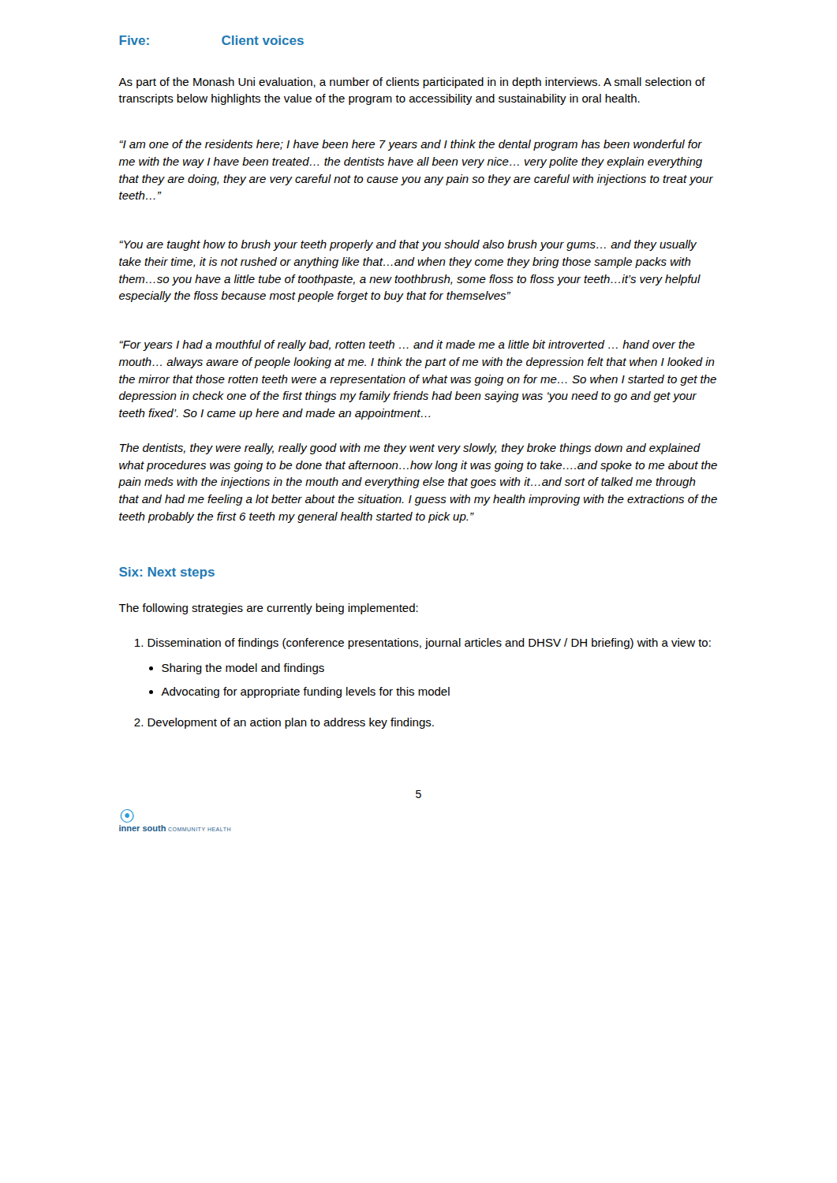Five: Client voices
As part of the Monash Uni evaluation, a number of clients participated in in depth interviews. A small selection of transcripts below highlights the value of the program to accessibility and sustainability in oral health.
“I am one of the residents here; I have been here 7 years and I think the dental program has been wonderful for me with the way I have been treated… the dentists have all been very nice… very polite they explain everything that they are doing, they are very careful not to cause you any pain so they are careful with injections to treat your teeth…”
“You are taught how to brush your teeth properly and that you should also brush your gums… and they usually take their time, it is not rushed or anything like that…and when they come they bring those sample packs with them…so you have a little tube of toothpaste, a new toothbrush, some floss to floss your teeth…it’s very helpful especially the floss because most people forget to buy that for themselves”
“For years I had a mouthful of really bad, rotten teeth … and it made me a little bit introverted … hand over the mouth… always aware of people looking at me. I think the part of me with the depression felt that when I looked in the mirror that those rotten teeth were a representation of what was going on for me… So when I started to get the depression in check one of the first things my family friends had been saying was ‘you need to go and get your teeth fixed’. So I came up here and made an appointment…
The dentists, they were really, really good with me they went very slowly, they broke things down and explained what procedures was going to be done that afternoon…how long it was going to take….and spoke to me about the pain meds with the injections in the mouth and everything else that goes with it…and sort of talked me through that and had me feeling a lot better about the situation. I guess with my health improving with the extractions of the teeth probably the first 6 teeth my general health started to pick up.”
Six: Next steps
The following strategies are currently being implemented:
Dissemination of findings (conference presentations, journal articles and DHSV / DH briefing) with a view to:
Sharing the model and findings
Advocating for appropriate funding levels for this model
Development of an action plan to address key findings.
⦿ inner south COMMUNITY HEALTH
5